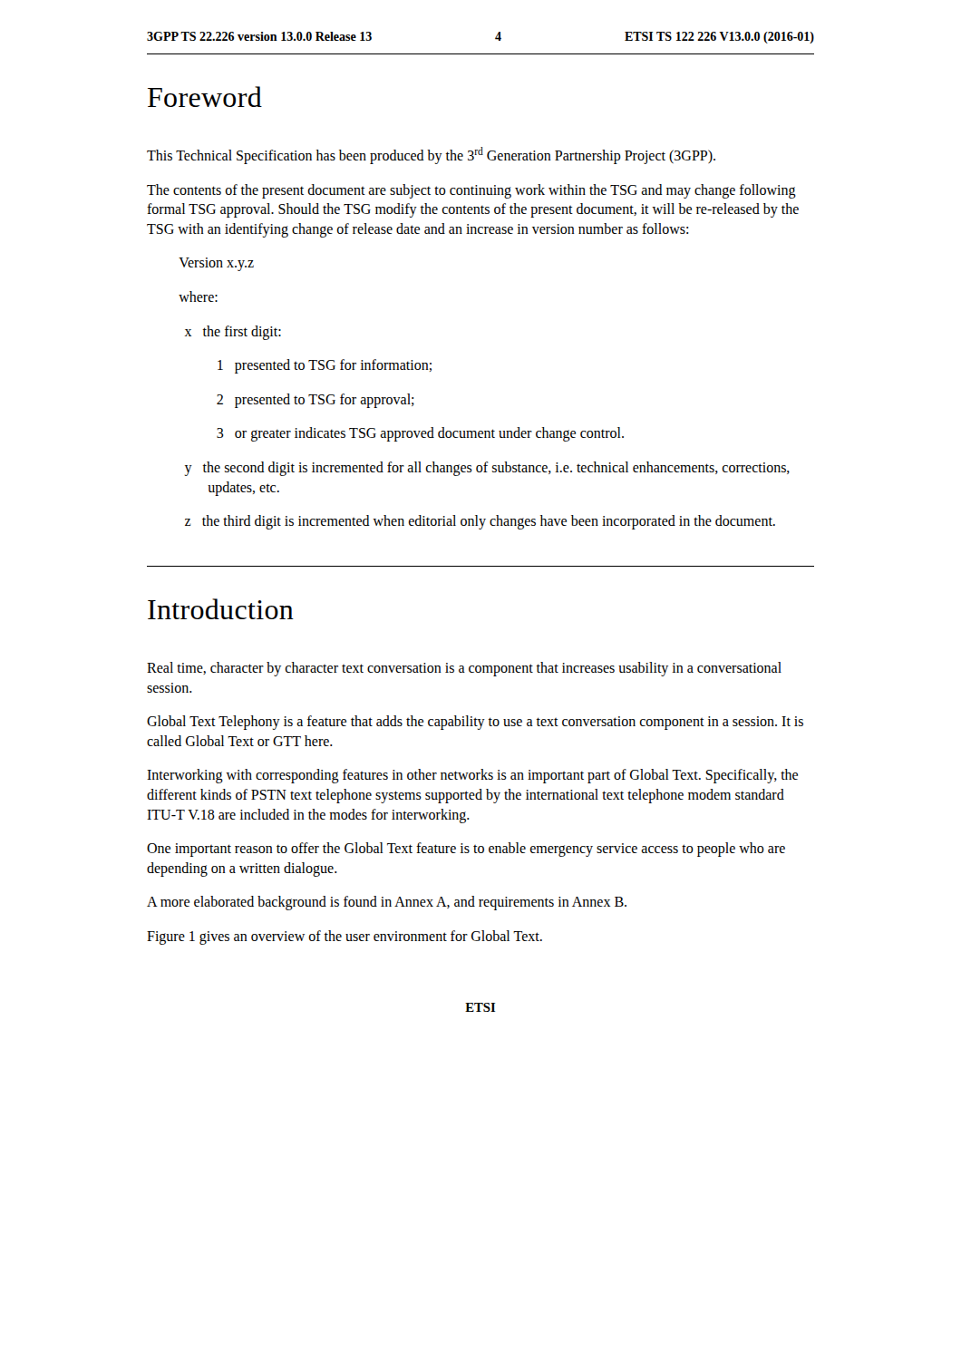3GPP TS 22.226 version 13.0.0 Release 13 4 ETSI TS 122 226 V13.0.0 (2016-01)
Foreword
This Technical Specification has been produced by the 3rd Generation Partnership Project (3GPP).
The contents of the present document are subject to continuing work within the TSG and may change following formal TSG approval. Should the TSG modify the contents of the present document, it will be re-released by the TSG with an identifying change of release date and an increase in version number as follows:
Version x.y.z
where:
x the first digit:
1 presented to TSG for information;
2 presented to TSG for approval;
3 or greater indicates TSG approved document under change control.
y the second digit is incremented for all changes of substance, i.e. technical enhancements, corrections, updates, etc.
z the third digit is incremented when editorial only changes have been incorporated in the document.
Introduction
Real time, character by character text conversation is a component that increases usability in a conversational session.
Global Text Telephony is a feature that adds the capability to use a text conversation component in a session. It is called Global Text or GTT here.
Interworking with corresponding features in other networks is an important part of Global Text. Specifically, the different kinds of PSTN text telephone systems supported by the international text telephone modem standard ITU-T V.18 are included in the modes for interworking.
One important reason to offer the Global Text feature is to enable emergency service access to people who are depending on a written dialogue.
A more elaborated background is found in Annex A, and requirements in Annex B.
Figure 1 gives an overview of the user environment for Global Text.
ETSI